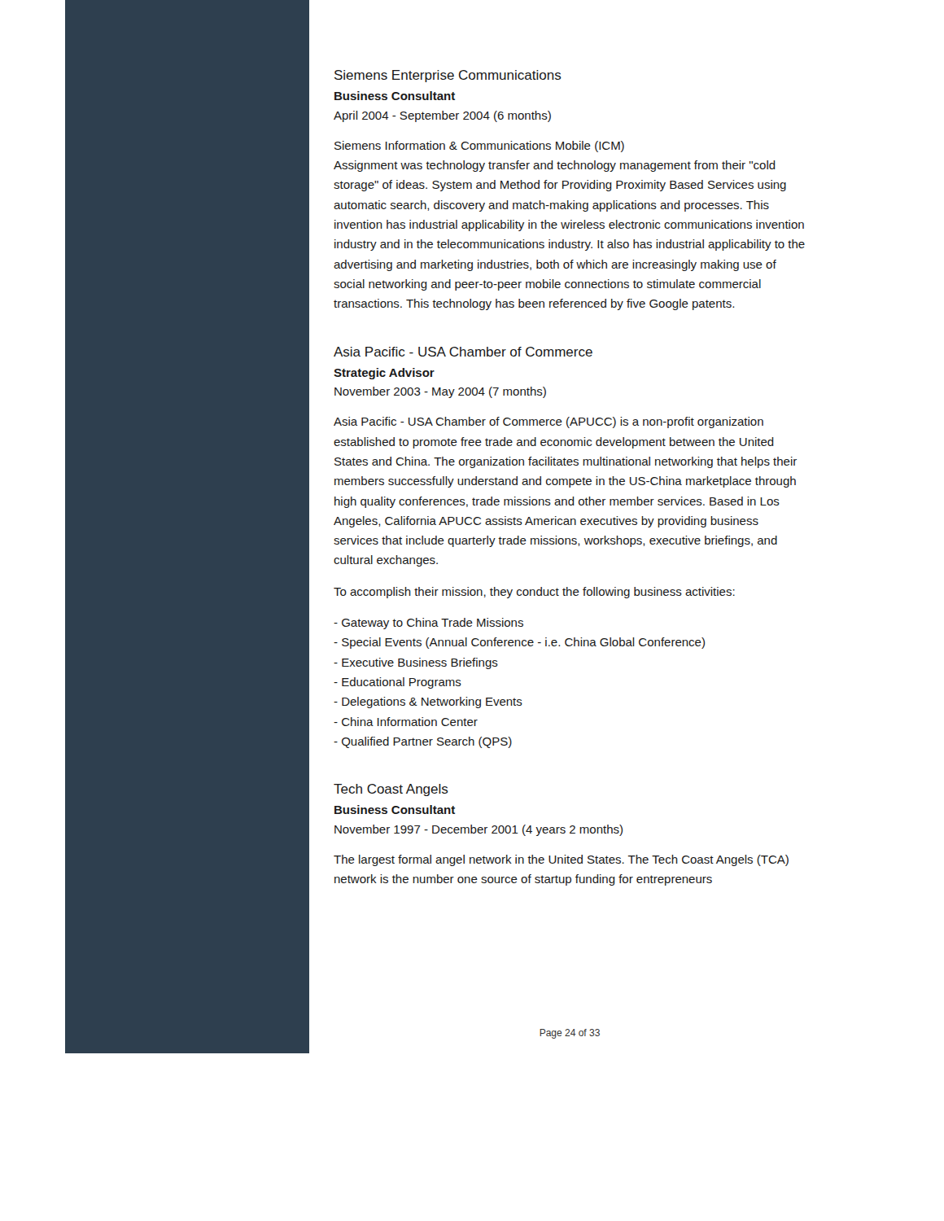Siemens Enterprise Communications
Business Consultant
April 2004 - September 2004 (6 months)
Siemens Information & Communications Mobile (ICM)
Assignment was technology transfer and technology management from their "cold storage" of ideas. System and Method for Providing Proximity Based Services using automatic search, discovery and match-making applications and processes. This invention has industrial applicability in the wireless electronic communications invention industry and in the telecommunications industry. It also has industrial applicability to the advertising and marketing industries, both of which are increasingly making use of social networking and peer-to-peer mobile connections to stimulate commercial transactions. This technology has been referenced by five Google patents.
Asia Pacific - USA Chamber of Commerce
Strategic Advisor
November 2003 - May 2004 (7 months)
Asia Pacific - USA Chamber of Commerce (APUCC) is a non-profit organization established to promote free trade and economic development between the United States and China. The organization facilitates multinational networking that helps their members successfully understand and compete in the US-China marketplace through high quality conferences, trade missions and other member services. Based in Los Angeles, California APUCC assists American executives by providing business services that include quarterly trade missions, workshops, executive briefings, and cultural exchanges.
To accomplish their mission, they conduct the following business activities:
- Gateway to China Trade Missions
- Special Events (Annual Conference - i.e. China Global Conference)
- Executive Business Briefings
- Educational Programs
- Delegations & Networking Events
- China Information Center
- Qualified Partner Search (QPS)
Tech Coast Angels
Business Consultant
November 1997 - December 2001 (4 years 2 months)
The largest formal angel network in the United States. The Tech Coast Angels (TCA) network is the number one source of startup funding for entrepreneurs
Page 24 of 33